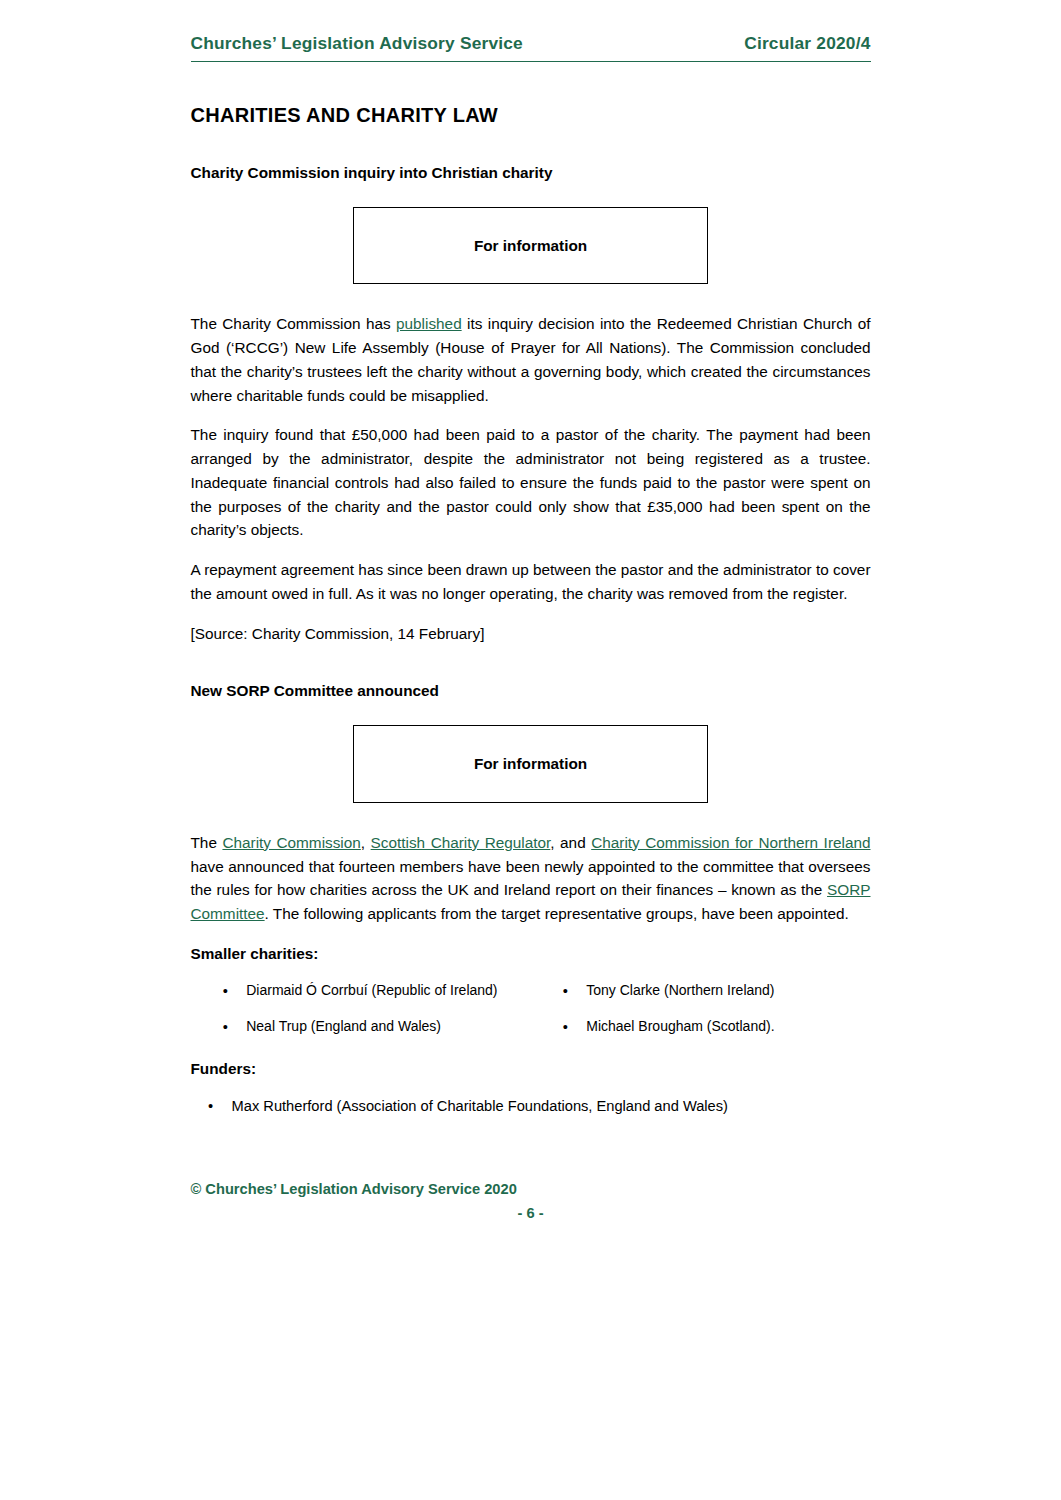Churches’ Legislation Advisory Service Circular 2020/4
CHARITIES AND CHARITY LAW
Charity Commission inquiry into Christian charity
For information
The Charity Commission has published its inquiry decision into the Redeemed Christian Church of God (‘RCCG’) New Life Assembly (House of Prayer for All Nations). The Commission concluded that the charity’s trustees left the charity without a governing body, which created the circumstances where charitable funds could be misapplied.
The inquiry found that £50,000 had been paid to a pastor of the charity. The payment had been arranged by the administrator, despite the administrator not being registered as a trustee. Inadequate financial controls had also failed to ensure the funds paid to the pastor were spent on the purposes of the charity and the pastor could only show that £35,000 had been spent on the charity’s objects.
A repayment agreement has since been drawn up between the pastor and the administrator to cover the amount owed in full. As it was no longer operating, the charity was removed from the register.
[Source: Charity Commission, 14 February]
New SORP Committee announced
For information
The Charity Commission, Scottish Charity Regulator, and Charity Commission for Northern Ireland have announced that fourteen members have been newly appointed to the committee that oversees the rules for how charities across the UK and Ireland report on their finances – known as the SORP Committee. The following applicants from the target representative groups, have been appointed.
Smaller charities:
Diarmaid Ó Corrbuí (Republic of Ireland) Tony Clarke (Northern Ireland)
Neal Trup (England and Wales) Michael Brougham (Scotland).
Funders:
Max Rutherford (Association of Charitable Foundations, England and Wales)
© Churches’ Legislation Advisory Service 2020
- 6 -